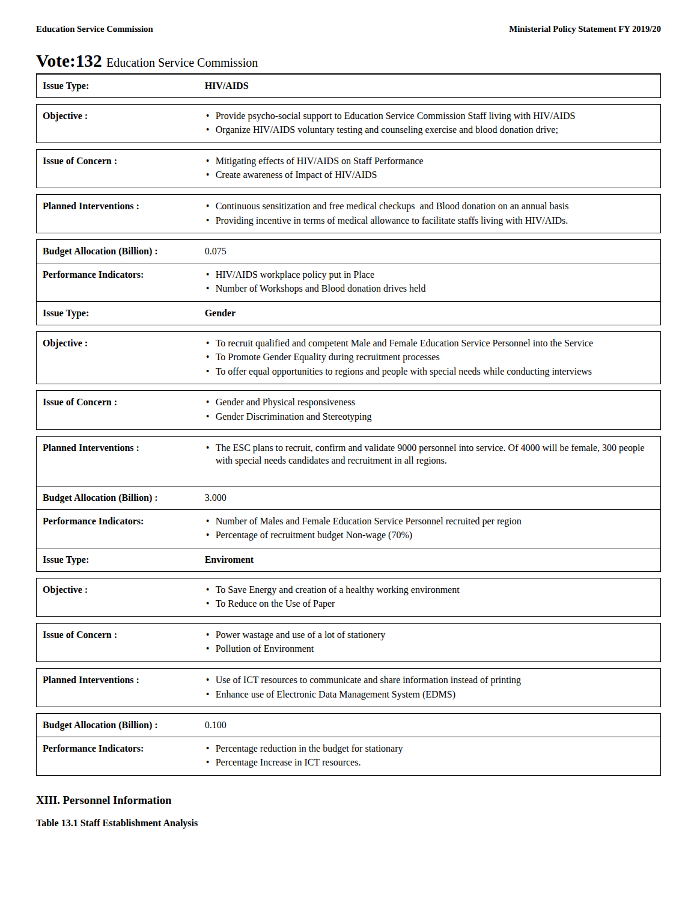Education Service Commission Ministerial Policy Statement FY 2019/20
Vote:132 Education Service Commission
| Issue Type: | HIV/AIDS |
| Objective : | Provide psycho-social support to Education Service Commission Staff living with HIV/AIDS Organize HIV/AIDS voluntary testing and counseling exercise and blood donation drive; |
| Issue of Concern : | Mitigating effects of HIV/AIDS on Staff Performance Create awareness of Impact of HIV/AIDS |
| Planned Interventions : | Continuous sensitization and free medical checkups and Blood donation on an annual basis Providing incentive in terms of medical allowance to facilitate staffs living with HIV/AIDs. |
| Budget Allocation (Billion) : | 0.075 |
| Performance Indicators: | HIV/AIDS workplace policy put in Place Number of Workshops and Blood donation drives held |
| Issue Type: | Gender |
| Objective : | To recruit qualified and competent Male and Female Education Service Personnel into the Service To Promote Gender Equality during recruitment processes To offer equal opportunities to regions and people with special needs while conducting interviews |
| Issue of Concern : | Gender and Physical responsiveness Gender Discrimination and Stereotyping |
| Planned Interventions : | The ESC plans to recruit, confirm and validate 9000 personnel into service. Of 4000 will be female, 300 people with special needs candidates and recruitment in all regions. |
| Budget Allocation (Billion) : | 3.000 |
| Performance Indicators: | Number of Males and Female Education Service Personnel recruited per region Percentage of recruitment budget Non-wage (70%) |
| Issue Type: | Enviroment |
| Objective : | To Save Energy and creation of a healthy working environment To Reduce on the Use of Paper |
| Issue of Concern : | Power wastage and use of a lot of stationery Pollution of Environment |
| Planned Interventions : | Use of ICT resources to communicate and share information instead of printing Enhance use of Electronic Data Management System (EDMS) |
| Budget Allocation (Billion) : | 0.100 |
| Performance Indicators: | Percentage reduction in the budget for stationary Percentage Increase in ICT resources. |
XIII. Personnel Information
Table 13.1 Staff Establishment Analysis